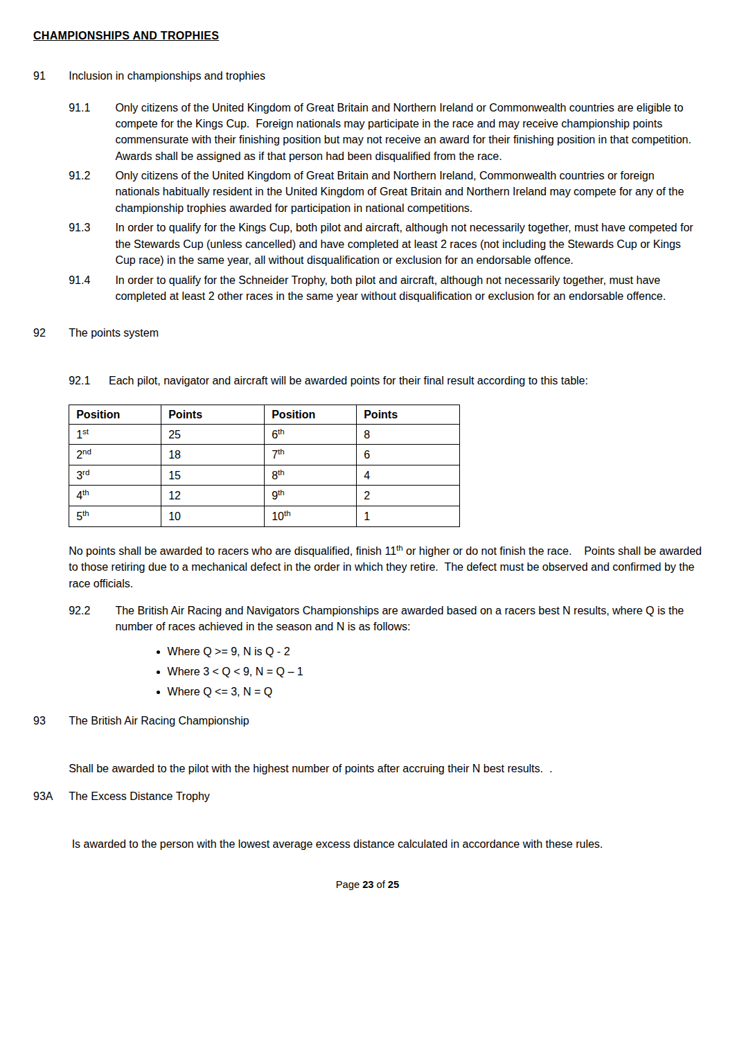CHAMPIONSHIPS AND TROPHIES
91
Inclusion in championships and trophies
91.1
Only citizens of the United Kingdom of Great Britain and Northern Ireland or Commonwealth countries are eligible to compete for the Kings Cup. Foreign nationals may participate in the race and may receive championship points commensurate with their finishing position but may not receive an award for their finishing position in that competition. Awards shall be assigned as if that person had been disqualified from the race.
91.2
Only citizens of the United Kingdom of Great Britain and Northern Ireland, Commonwealth countries or foreign nationals habitually resident in the United Kingdom of Great Britain and Northern Ireland may compete for any of the championship trophies awarded for participation in national competitions.
91.3
In order to qualify for the Kings Cup, both pilot and aircraft, although not necessarily together, must have competed for the Stewards Cup (unless cancelled) and have completed at least 2 races (not including the Stewards Cup or Kings Cup race) in the same year, all without disqualification or exclusion for an endorsable offence.
91.4
In order to qualify for the Schneider Trophy, both pilot and aircraft, although not necessarily together, must have completed at least 2 other races in the same year without disqualification or exclusion for an endorsable offence.
92
The points system
92.1 Each pilot, navigator and aircraft will be awarded points for their final result according to this table:
| Position | Points | Position | Points |
| --- | --- | --- | --- |
| 1 st | 25 | 6 th | 8 |
| 2 nd | 18 | 7 th | 6 |
| 3 rd | 15 | 8 th | 4 |
| 4 th | 12 | 9 th | 2 |
| 5 th | 10 | 10 th | 1 |
No points shall be awarded to racers who are disqualified, finish 11th or higher or do not finish the race. Points shall be awarded to those retiring due to a mechanical defect in the order in which they retire. The defect must be observed and confirmed by the race officials.
92.2
The British Air Racing and Navigators Championships are awarded based on a racers best N results, where Q is the number of races achieved in the season and N is as follows:
Where Q >= 9, N is Q - 2
Where 3 < Q < 9, N = Q – 1
Where Q <= 3, N = Q
93
The British Air Racing Championship
Shall be awarded to the pilot with the highest number of points after accruing their N best results. .
93A
The Excess Distance Trophy
Is awarded to the person with the lowest average excess distance calculated in accordance with these rules.
Page 23 of 25